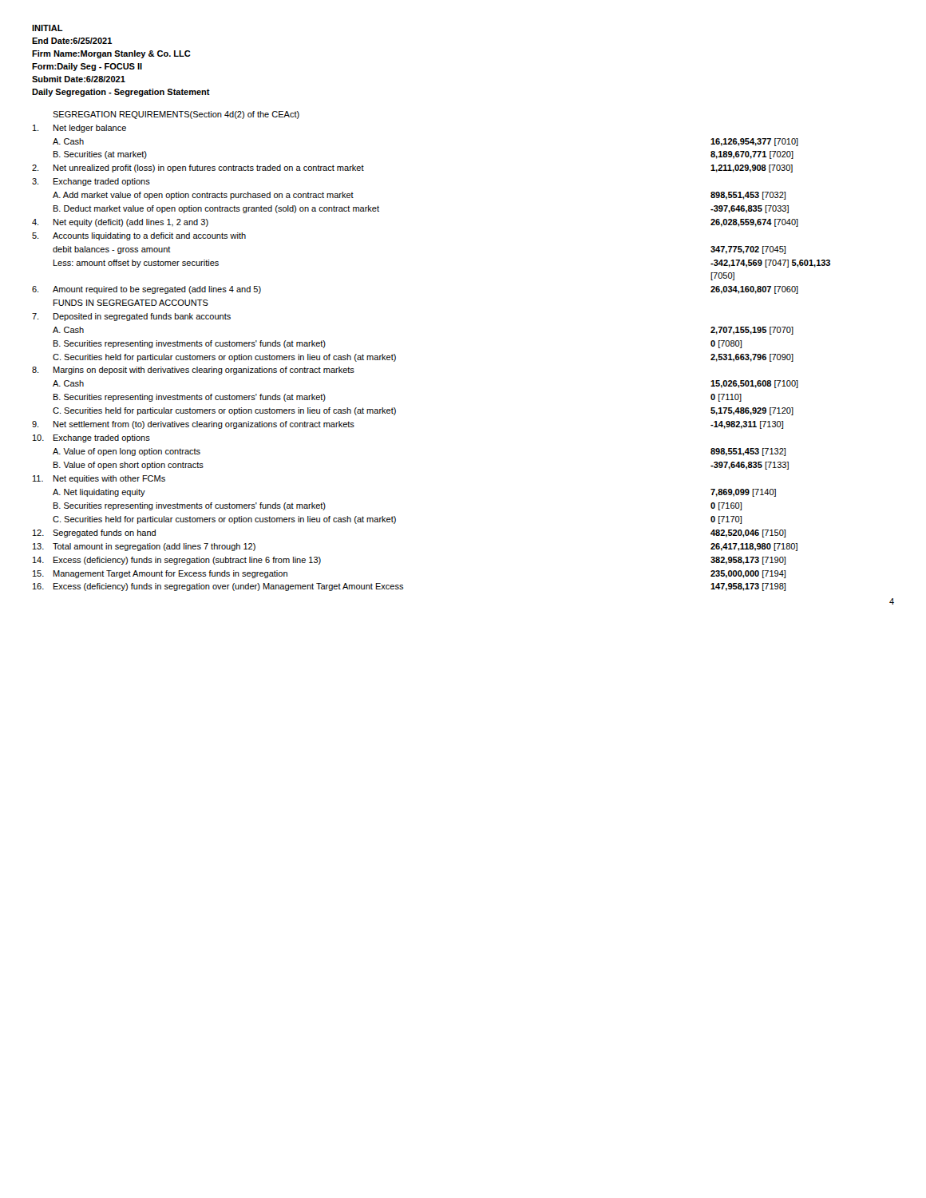INITIAL
End Date:6/25/2021
Firm Name:Morgan Stanley & Co. LLC
Form:Daily Seg - FOCUS II
Submit Date:6/28/2021
Daily Segregation - Segregation Statement
| | SEGREGATION REQUIREMENTS(Section 4d(2) of the CEAct) | |
| 1. | Net ledger balance | |
| | A. Cash | 16,126,954,377 [7010] |
| | B. Securities (at market) | 8,189,670,771 [7020] |
| 2. | Net unrealized profit (loss) in open futures contracts traded on a contract market | 1,211,029,908 [7030] |
| 3. | Exchange traded options | |
| | A. Add market value of open option contracts purchased on a contract market | 898,551,453 [7032] |
| | B. Deduct market value of open option contracts granted (sold) on a contract market | -397,646,835 [7033] |
| 4. | Net equity (deficit) (add lines 1, 2 and 3) | 26,028,559,674 [7040] |
| 5. | Accounts liquidating to a deficit and accounts with | |
| | debit balances - gross amount | 347,775,702 [7045] |
| | Less: amount offset by customer securities | -342,174,569 [7047] 5,601,133 [7050] |
| 6. | Amount required to be segregated (add lines 4 and 5) | 26,034,160,807 [7060] |
| | FUNDS IN SEGREGATED ACCOUNTS | |
| 7. | Deposited in segregated funds bank accounts | |
| | A. Cash | 2,707,155,195 [7070] |
| | B. Securities representing investments of customers' funds (at market) | 0 [7080] |
| | C. Securities held for particular customers or option customers in lieu of cash (at market) | 2,531,663,796 [7090] |
| 8. | Margins on deposit with derivatives clearing organizations of contract markets | |
| | A. Cash | 15,026,501,608 [7100] |
| | B. Securities representing investments of customers' funds (at market) | 0 [7110] |
| | C. Securities held for particular customers or option customers in lieu of cash (at market) | 5,175,486,929 [7120] |
| 9. | Net settlement from (to) derivatives clearing organizations of contract markets | -14,982,311 [7130] |
| 10. | Exchange traded options | |
| | A. Value of open long option contracts | 898,551,453 [7132] |
| | B. Value of open short option contracts | -397,646,835 [7133] |
| 11. | Net equities with other FCMs | |
| | A. Net liquidating equity | 7,869,099 [7140] |
| | B. Securities representing investments of customers' funds (at market) | 0 [7160] |
| | C. Securities held for particular customers or option customers in lieu of cash (at market) | 0 [7170] |
| 12. | Segregated funds on hand | 482,520,046 [7150] |
| 13. | Total amount in segregation (add lines 7 through 12) | 26,417,118,980 [7180] |
| 14. | Excess (deficiency) funds in segregation (subtract line 6 from line 13) | 382,958,173 [7190] |
| 15. | Management Target Amount for Excess funds in segregation | 235,000,000 [7194] |
| 16. | Excess (deficiency) funds in segregation over (under) Management Target Amount Excess | 147,958,173 [7198] |
4